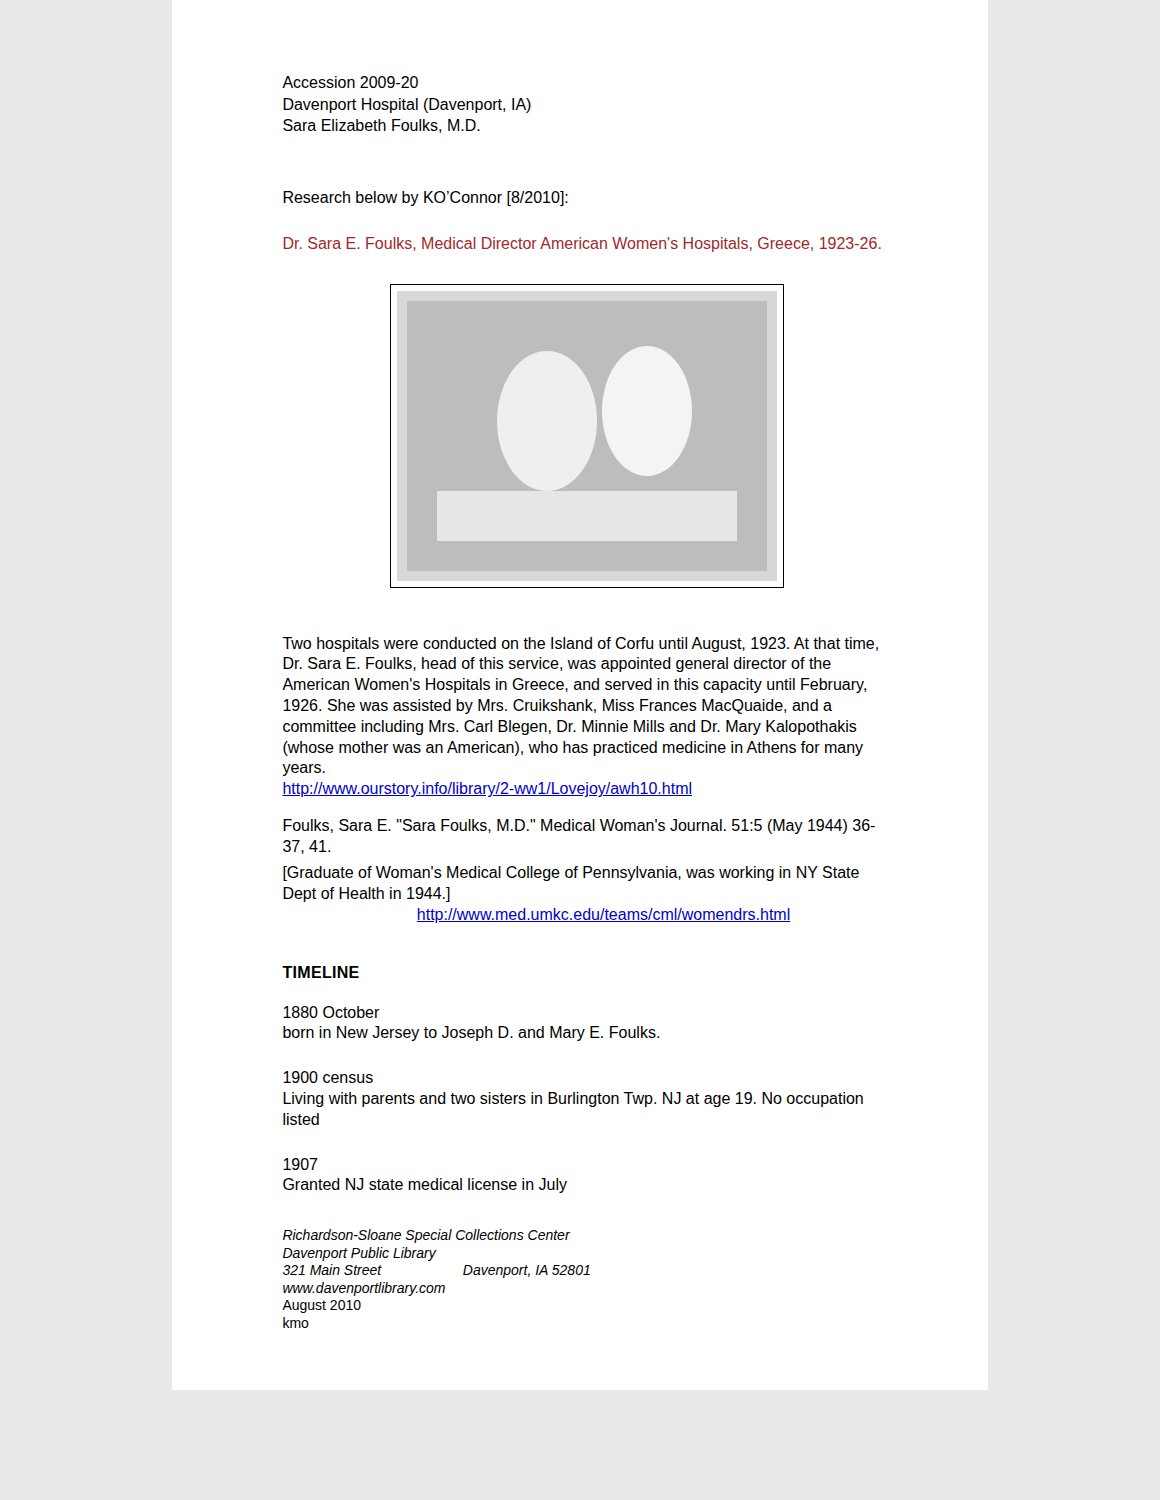Accession 2009-20
Davenport Hospital (Davenport, IA)
Sara Elizabeth Foulks, M.D.
Research below by KO’Connor [8/2010]:
Dr. Sara E. Foulks, Medical Director American Women's Hospitals, Greece, 1923-26.
Two hospitals were conducted on the Island of Corfu until August, 1923. At that time, Dr. Sara E. Foulks, head of this service, was appointed general director of the American Women's Hospitals in Greece, and served in this capacity until February, 1926. She was assisted by Mrs. Cruikshank, Miss Frances MacQuaide, and a committee including Mrs. Carl Blegen, Dr. Minnie Mills and Dr. Mary Kalopothakis (whose mother was an American), who has practiced medicine in Athens for many years.
http://www.ourstory.info/library/2-ww1/Lovejoy/awh10.html
Foulks, Sara E. "Sara Foulks, M.D." Medical Woman's Journal. 51:5 (May 1944) 36-37, 41.
[Graduate of Woman's Medical College of Pennsylvania, was working in NY State Dept of Health in 1944.]http://www.med.umkc.edu/teams/cml/womendrs.html
TIMELINE
1880 October born in New Jersey to Joseph D. and Mary E. Foulks.
1900 census Living with parents and two sisters in Burlington Twp. NJ at age 19. No occupation listed
1907 Granted NJ state medical license in July
Richardson-Sloane Special Collections Center
Davenport Public Library
321 Main Street Davenport, IA 52801
www.davenportlibrary.com
August 2010
kmo